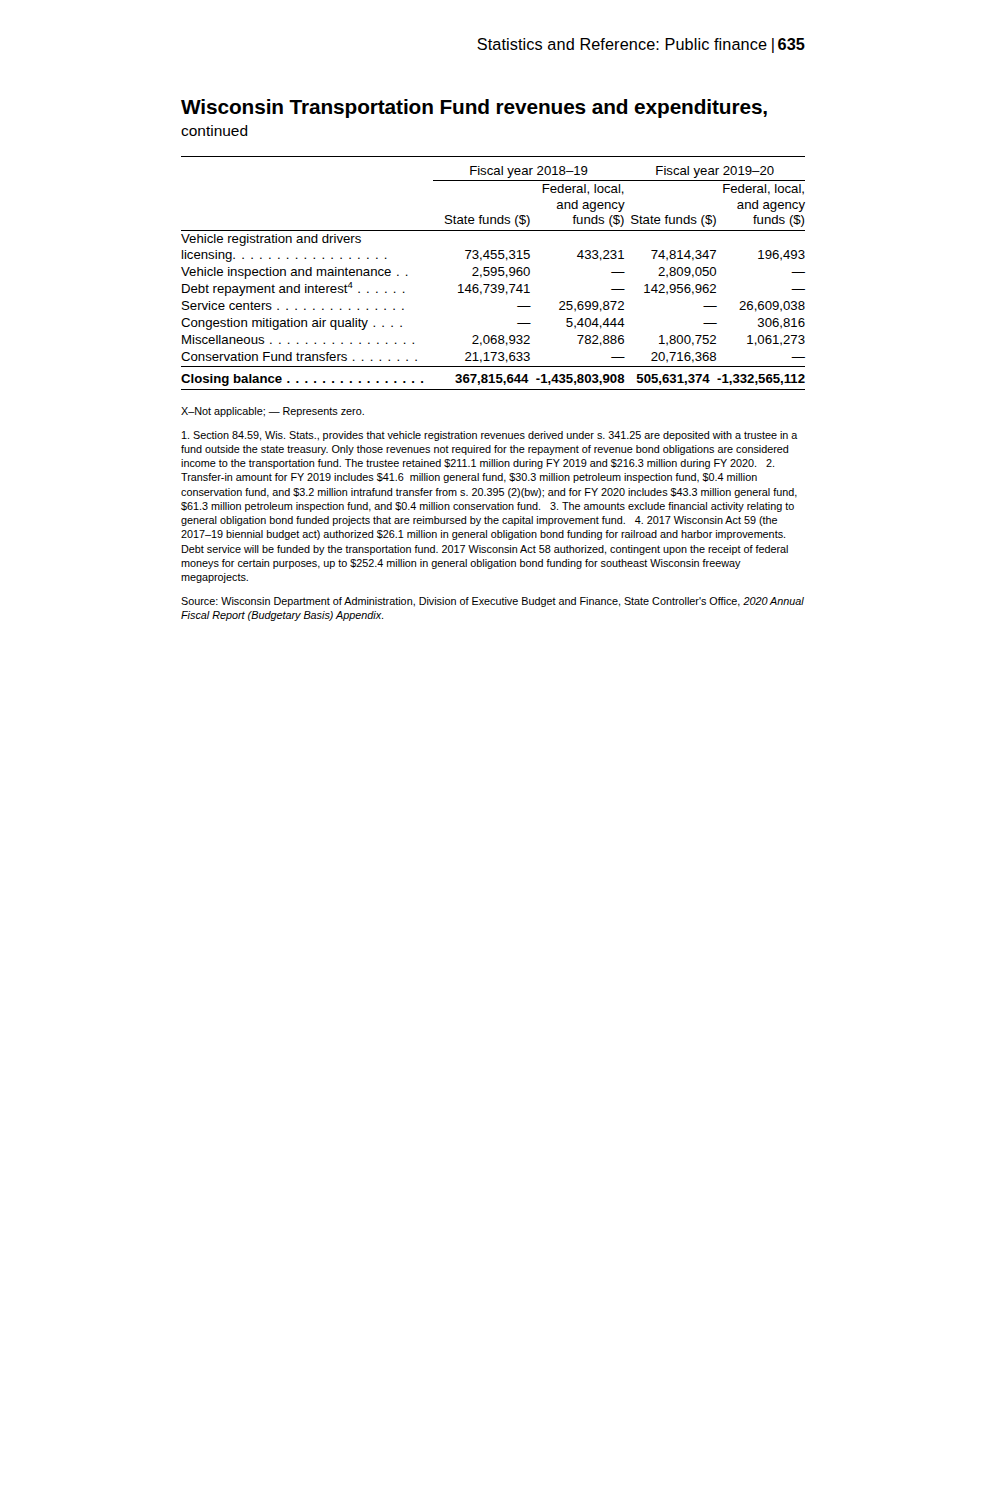Statistics and Reference: Public finance|635
Wisconsin Transportation Fund revenues and expenditures,
continued
| | Fiscal year 2018–19 | Fiscal year 2019–20 |
| | | Federal, local, and agency | | Federal, local, and agency |
| | State funds ($) | funds ($) | State funds ($) | funds ($) |
| Vehicle registration and drivers | | | | |
| licensing . . . . . . . . . . . . . . . . . . | 73,455,315 | 433,231 | 74,814,347 | 196,493 |
| Vehicle inspection and maintenance . . | 2,595,960 | — | 2,809,050 | — |
| Debt repayment and interest 4 . . . . . . | 146,739,741 | — | 142,956,962 | — |
| Service centers . . . . . . . . . . . . . . . | — | 25,699,872 | — | 26,609,038 |
| Congestion mitigation air quality . . . . | — | 5,404,444 | — | 306,816 |
| Miscellaneous . . . . . . . . . . . . . . . . . | 2,068,932 | 782,886 | 1,800,752 | 1,061,273 |
| Conservation Fund transfers . . . . . . . . | 21,173,633 | — | 20,716,368 | — |
| Closing balance . . . . . . . . . . . . . . . . | 367,815,644 -1,435,803,908 | 505,631,374 -1,332,565,112 |
X–Not applicable; — Represents zero.
1. Section 84.59, Wis. Stats., provides that vehicle registration revenues derived under s. 341.25 are deposited with a trustee in a fund outside the state treasury. Only those revenues not required for the repayment of revenue bond obligations are considered income to the transportation fund. The trustee retained $211.1 million during FY 2019 and $216.3 million during FY 2020. 2. Transfer-in amount for FY 2019 includes $41.6 million general fund, $30.3 million petroleum inspection fund, $0.4 million conservation fund, and $3.2 million intrafund transfer from s. 20.395 (2)(bw); and for FY 2020 includes $43.3 million general fund, $61.3 million petroleum inspection fund, and $0.4 million conservation fund. 3. The amounts exclude financial activity relating to general obligation bond funded projects that are reimbursed by the capital improvement fund. 4. 2017 Wisconsin Act 59 (the 2017–19 biennial budget act) authorized $26.1 million in general obligation bond funding for railroad and harbor improvements. Debt service will be funded by the transportation fund. 2017 Wisconsin Act 58 authorized, contingent upon the receipt of federal moneys for certain purposes, up to $252.4 million in general obligation bond funding for southeast Wisconsin freeway megaprojects.
Source: Wisconsin Department of Administration, Division of Executive Budget and Finance, State Controller's Office, 2020 Annual Fiscal Report (Budgetary Basis) Appendix.